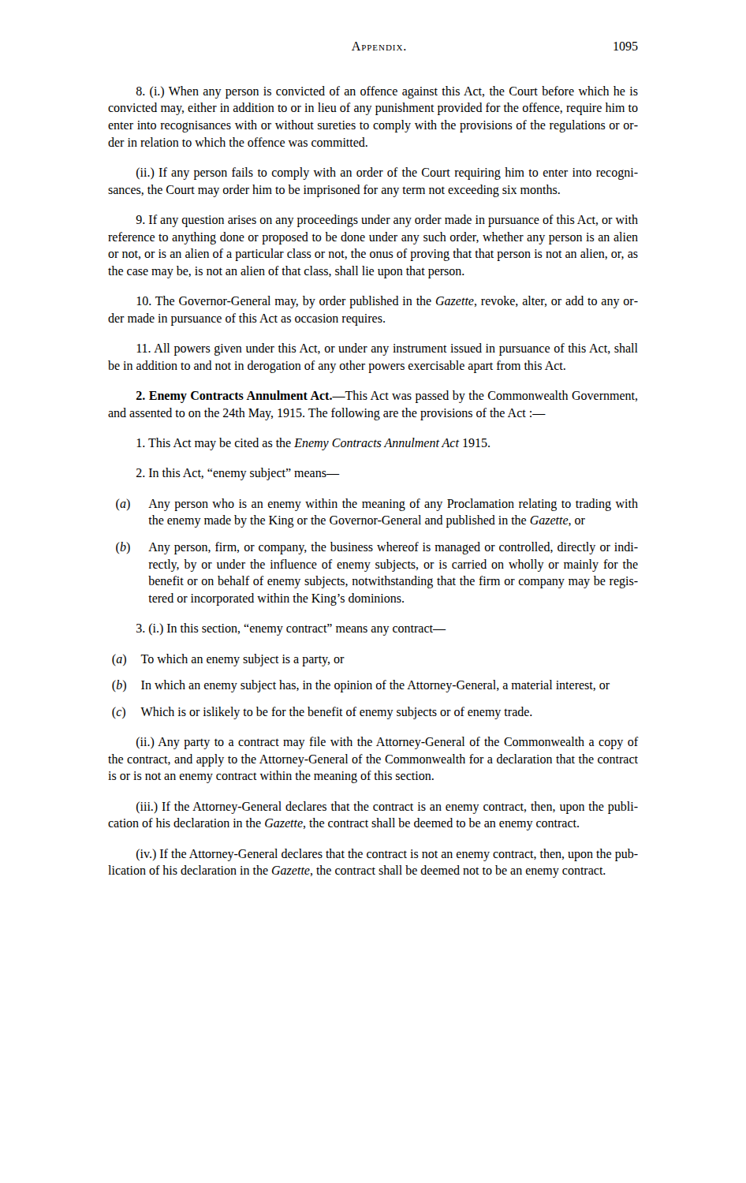Appendix. 1095
8. (i.) When any person is convicted of an offence against this Act, the Court before which he is convicted may, either in addition to or in lieu of any punishment provided for the offence, require him to enter into recognisances with or without sureties to comply with the provisions of the regulations or order in relation to which the offence was committed.
(ii.) If any person fails to comply with an order of the Court requiring him to enter into recognisances, the Court may order him to be imprisoned for any term not exceeding six months.
9. If any question arises on any proceedings under any order made in pursuance of this Act, or with reference to anything done or proposed to be done under any such order, whether any person is an alien or not, or is an alien of a particular class or not, the onus of proving that that person is not an alien, or, as the case may be, is not an alien of that class, shall lie upon that person.
10. The Governor-General may, by order published in the Gazette, revoke, alter, or add to any order made in pursuance of this Act as occasion requires.
11. All powers given under this Act, or under any instrument issued in pursuance of this Act, shall be in addition to and not in derogation of any other powers exercisable apart from this Act.
2. Enemy Contracts Annulment Act.—This Act was passed by the Commonwealth Government, and assented to on the 24th May, 1915. The following are the provisions of the Act :—
1. This Act may be cited as the Enemy Contracts Annulment Act 1915.
2. In this Act, “enemy subject” means—
(a) Any person who is an enemy within the meaning of any Proclamation relating to trading with the enemy made by the King or the Governor-General and published in the Gazette, or
(b) Any person, firm, or company, the business whereof is managed or controlled, directly or indirectly, by or under the influence of enemy subjects, or is carried on wholly or mainly for the benefit or on behalf of enemy subjects, notwithstanding that the firm or company may be registered or incorporated within the King’s dominions.
3. (i.) In this section, “enemy contract” means any contract—
(a) To which an enemy subject is a party, or
(b) In which an enemy subject has, in the opinion of the Attorney-General, a material interest, or
(c) Which is or islikely to be for the benefit of enemy subjects or of enemy trade.
(ii.) Any party to a contract may file with the Attorney-General of the Commonwealth a copy of the contract, and apply to the Attorney-General of the Commonwealth for a declaration that the contract is or is not an enemy contract within the meaning of this section.
(iii.) If the Attorney-General declares that the contract is an enemy contract, then, upon the publication of his declaration in the Gazette, the contract shall be deemed to be an enemy contract.
(iv.) If the Attorney-General declares that the contract is not an enemy contract, then, upon the publication of his declaration in the Gazette, the contract shall be deemed not to be an enemy contract.